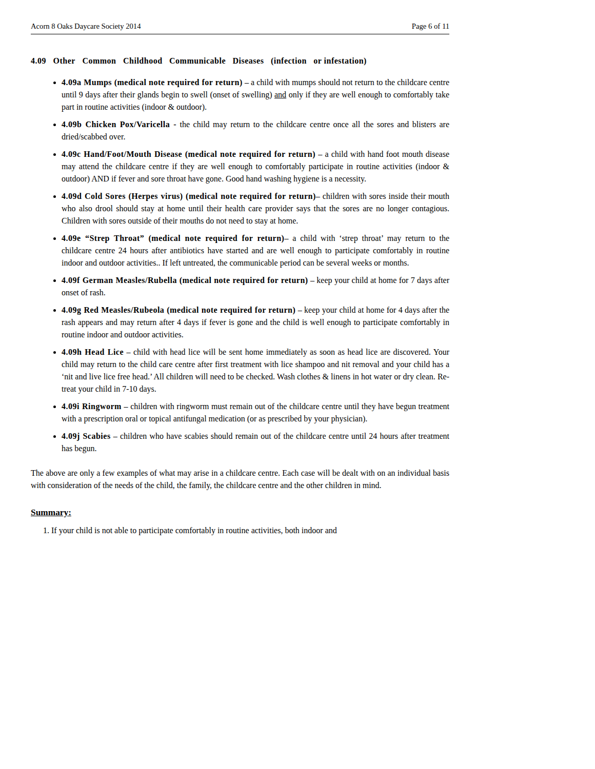Acorn 8 Oaks Daycare Society 2014
Page 6 of 11
4.09 Other Common Childhood Communicable Diseases (infection or infestation)
4.09a Mumps (medical note required for return) – a child with mumps should not return to the childcare centre until 9 days after their glands begin to swell (onset of swelling) and only if they are well enough to comfortably take part in routine activities (indoor & outdoor).
4.09b Chicken Pox/Varicella - the child may return to the childcare centre once all the sores and blisters are dried/scabbed over.
4.09c Hand/Foot/Mouth Disease (medical note required for return) – a child with hand foot mouth disease may attend the childcare centre if they are well enough to comfortably participate in routine activities (indoor & outdoor) AND if fever and sore throat have gone. Good hand washing hygiene is a necessity.
4.09d Cold Sores (Herpes virus) (medical note required for return)– children with sores inside their mouth who also drool should stay at home until their health care provider says that the sores are no longer contagious. Children with sores outside of their mouths do not need to stay at home.
4.09e “Strep Throat” (medical note required for return)– a child with ‘strep throat’ may return to the childcare centre 24 hours after antibiotics have started and are well enough to participate comfortably in routine indoor and outdoor activities.. If left untreated, the communicable period can be several weeks or months.
4.09f German Measles/Rubella (medical note required for return) – keep your child at home for 7 days after onset of rash.
4.09g Red Measles/Rubeola (medical note required for return) – keep your child at home for 4 days after the rash appears and may return after 4 days if fever is gone and the child is well enough to participate comfortably in routine indoor and outdoor activities.
4.09h Head Lice – child with head lice will be sent home immediately as soon as head lice are discovered. Your child may return to the child care centre after first treatment with lice shampoo and nit removal and your child has a ‘nit and live lice free head.’ All children will need to be checked. Wash clothes & linens in hot water or dry clean. Re-treat your child in 7-10 days.
4.09i Ringworm – children with ringworm must remain out of the childcare centre until they have begun treatment with a prescription oral or topical antifungal medication (or as prescribed by your physician).
4.09j Scabies – children who have scabies should remain out of the childcare centre until 24 hours after treatment has begun.
The above are only a few examples of what may arise in a childcare centre. Each case will be dealt with on an individual basis with consideration of the needs of the child, the family, the childcare centre and the other children in mind.
Summary:
If your child is not able to participate comfortably in routine activities, both indoor and